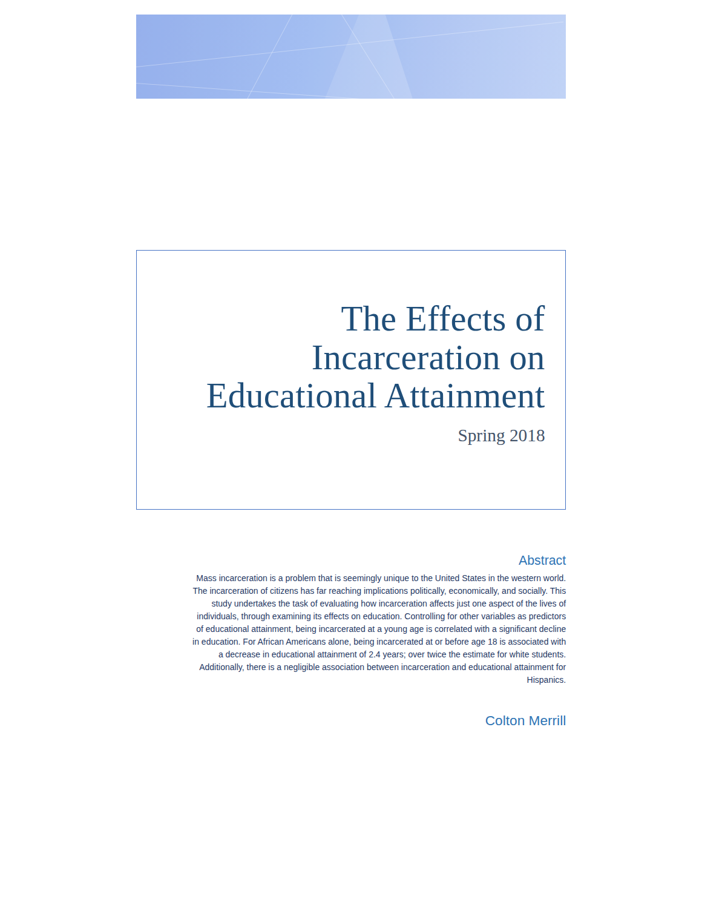The Effects of Incarceration on Educational Attainment
Spring 2018
Abstract
Mass incarceration is a problem that is seemingly unique to the United States in the western world. The incarceration of citizens has far reaching implications politically, economically, and socially. This study undertakes the task of evaluating how incarceration affects just one aspect of the lives of individuals, through examining its effects on education. Controlling for other variables as predictors of educational attainment, being incarcerated at a young age is correlated with a significant decline in education. For African Americans alone, being incarcerated at or before age 18 is associated with a decrease in educational attainment of 2.4 years; over twice the estimate for white students. Additionally, there is a negligible association between incarceration and educational attainment for Hispanics.
Colton Merrill